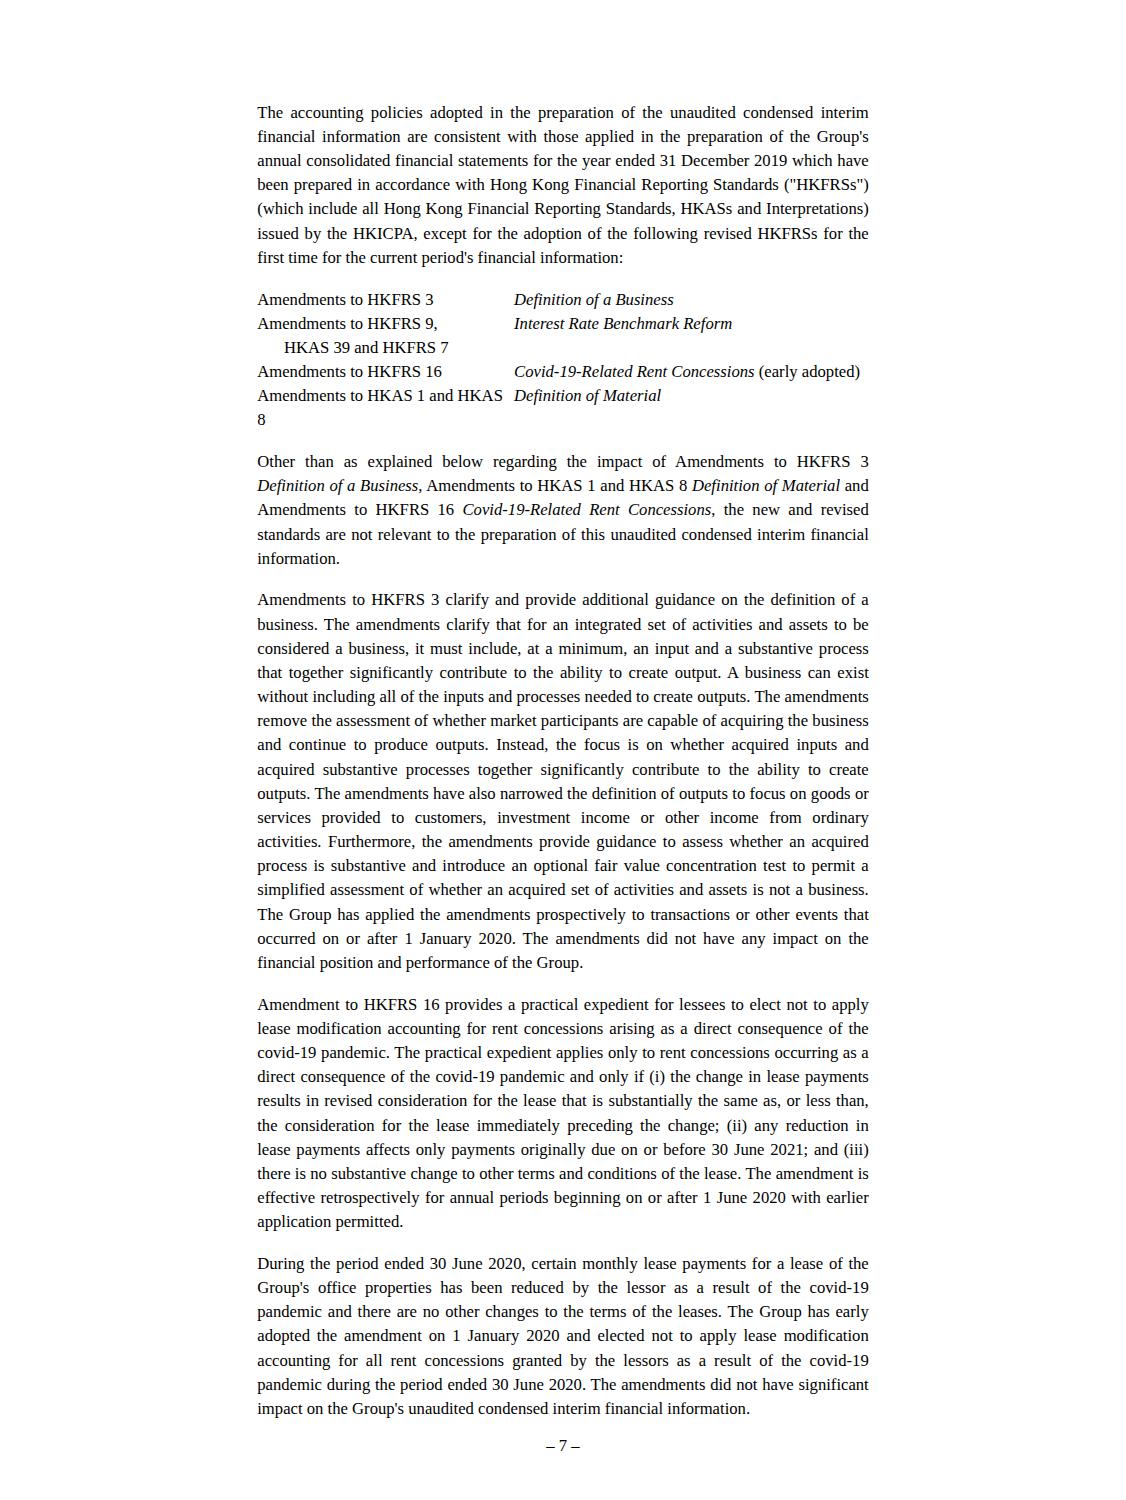The accounting policies adopted in the preparation of the unaudited condensed interim financial information are consistent with those applied in the preparation of the Group's annual consolidated financial statements for the year ended 31 December 2019 which have been prepared in accordance with Hong Kong Financial Reporting Standards ("HKFRSs") (which include all Hong Kong Financial Reporting Standards, HKASs and Interpretations) issued by the HKICPA, except for the adoption of the following revised HKFRSs for the first time for the current period's financial information:
| Amendments to HKFRS 3 | Definition of a Business |
| Amendments to HKFRS 9, HKAS 39 and HKFRS 7 | Interest Rate Benchmark Reform |
| Amendments to HKFRS 16 | Covid-19-Related Rent Concessions (early adopted) |
| Amendments to HKAS 1 and HKAS 8 | Definition of Material |
Other than as explained below regarding the impact of Amendments to HKFRS 3 Definition of a Business, Amendments to HKAS 1 and HKAS 8 Definition of Material and Amendments to HKFRS 16 Covid-19-Related Rent Concessions, the new and revised standards are not relevant to the preparation of this unaudited condensed interim financial information.
Amendments to HKFRS 3 clarify and provide additional guidance on the definition of a business. The amendments clarify that for an integrated set of activities and assets to be considered a business, it must include, at a minimum, an input and a substantive process that together significantly contribute to the ability to create output. A business can exist without including all of the inputs and processes needed to create outputs. The amendments remove the assessment of whether market participants are capable of acquiring the business and continue to produce outputs. Instead, the focus is on whether acquired inputs and acquired substantive processes together significantly contribute to the ability to create outputs. The amendments have also narrowed the definition of outputs to focus on goods or services provided to customers, investment income or other income from ordinary activities. Furthermore, the amendments provide guidance to assess whether an acquired process is substantive and introduce an optional fair value concentration test to permit a simplified assessment of whether an acquired set of activities and assets is not a business. The Group has applied the amendments prospectively to transactions or other events that occurred on or after 1 January 2020. The amendments did not have any impact on the financial position and performance of the Group.
Amendment to HKFRS 16 provides a practical expedient for lessees to elect not to apply lease modification accounting for rent concessions arising as a direct consequence of the covid-19 pandemic. The practical expedient applies only to rent concessions occurring as a direct consequence of the covid-19 pandemic and only if (i) the change in lease payments results in revised consideration for the lease that is substantially the same as, or less than, the consideration for the lease immediately preceding the change; (ii) any reduction in lease payments affects only payments originally due on or before 30 June 2021; and (iii) there is no substantive change to other terms and conditions of the lease. The amendment is effective retrospectively for annual periods beginning on or after 1 June 2020 with earlier application permitted.
During the period ended 30 June 2020, certain monthly lease payments for a lease of the Group's office properties has been reduced by the lessor as a result of the covid-19 pandemic and there are no other changes to the terms of the leases. The Group has early adopted the amendment on 1 January 2020 and elected not to apply lease modification accounting for all rent concessions granted by the lessors as a result of the covid-19 pandemic during the period ended 30 June 2020. The amendments did not have significant impact on the Group's unaudited condensed interim financial information.
– 7 –